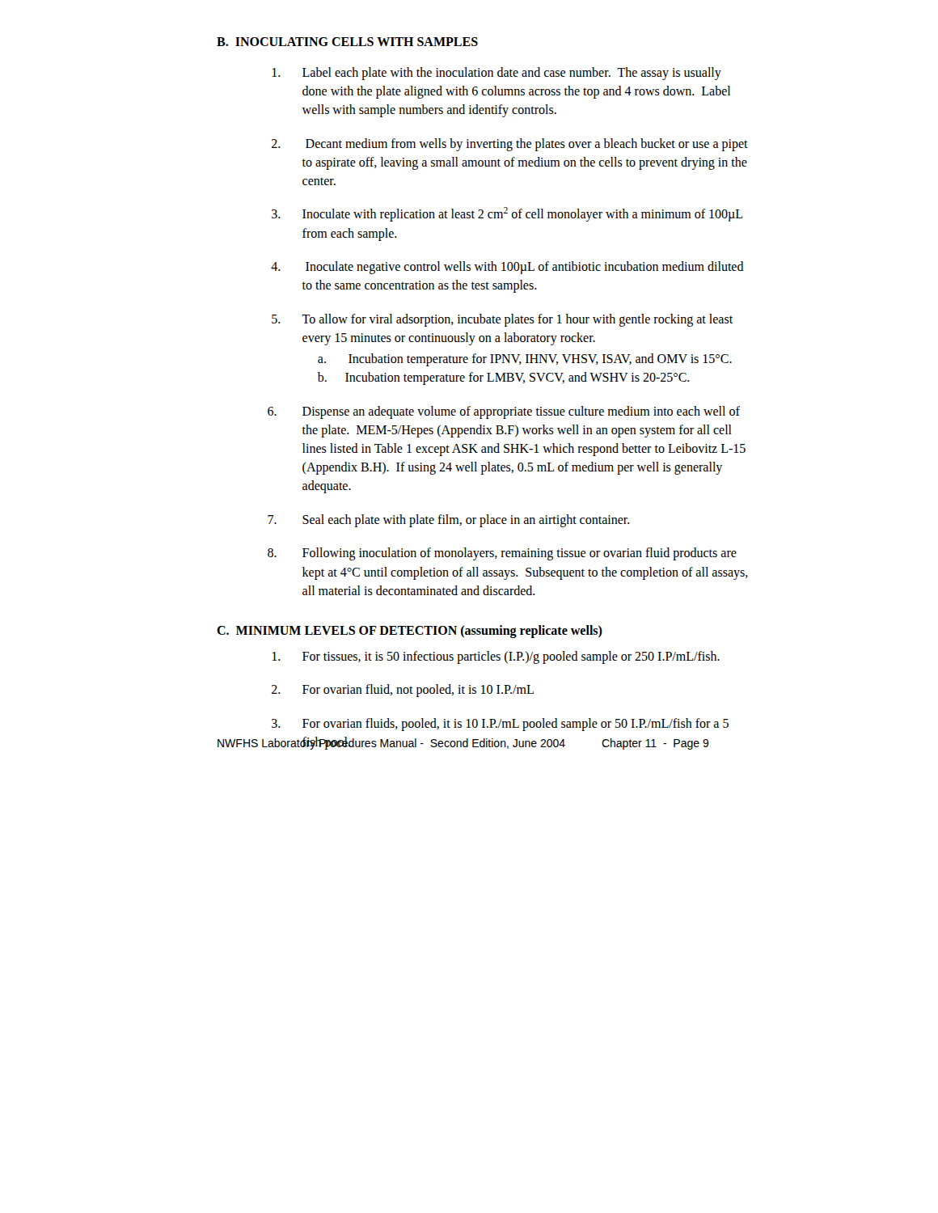B. INOCULATING CELLS WITH SAMPLES
1. Label each plate with the inoculation date and case number. The assay is usually done with the plate aligned with 6 columns across the top and 4 rows down. Label wells with sample numbers and identify controls.
2. Decant medium from wells by inverting the plates over a bleach bucket or use a pipet to aspirate off, leaving a small amount of medium on the cells to prevent drying in the center.
3. Inoculate with replication at least 2 cm2 of cell monolayer with a minimum of 100µL from each sample.
4. Inoculate negative control wells with 100µL of antibiotic incubation medium diluted to the same concentration as the test samples.
5. To allow for viral adsorption, incubate plates for 1 hour with gentle rocking at least every 15 minutes or continuously on a laboratory rocker.
a. Incubation temperature for IPNV, IHNV, VHSV, ISAV, and OMV is 15°C.
b. Incubation temperature for LMBV, SVCV, and WSHV is 20-25°C.
6. Dispense an adequate volume of appropriate tissue culture medium into each well of the plate. MEM-5/Hepes (Appendix B.F) works well in an open system for all cell lines listed in Table 1 except ASK and SHK-1 which respond better to Leibovitz L-15 (Appendix B.H). If using 24 well plates, 0.5 mL of medium per well is generally adequate.
7. Seal each plate with plate film, or place in an airtight container.
8. Following inoculation of monolayers, remaining tissue or ovarian fluid products are kept at 4°C until completion of all assays. Subsequent to the completion of all assays, all material is decontaminated and discarded.
C. MINIMUM LEVELS OF DETECTION (assuming replicate wells)
1. For tissues, it is 50 infectious particles (I.P.)/g pooled sample or 250 I.P/mL/fish.
2. For ovarian fluid, not pooled, it is 10 I.P./mL
3. For ovarian fluids, pooled, it is 10 I.P./mL pooled sample or 50 I.P./mL/fish for a 5 fish pool.
NWFHS Laboratory Procedures Manual - Second Edition, June 2004Chapter 11 - Page 9